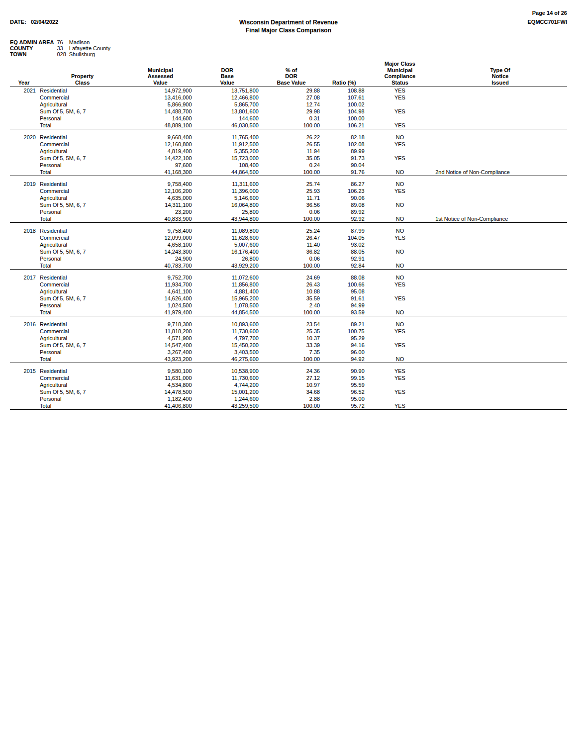Page 14 of 26
| DATE: 02/04/2022 | Wisconsin Department of Revenue Final Major Class Comparison | EQMCC701FWI |
| EQ ADMIN AREA | 76 | Madison |
| COUNTY | 33 | Lafayette County |
| TOWN | 028 | Shullsburg |
| Year | Property Class | Municipal Assessed Value | DOR Base Value | % of DOR Base Value | Ratio (%) | Major Class Municipal Compliance Status | Type Of Notice Issued |
| --- | --- | --- | --- | --- | --- | --- | --- |
| 2021 | Residential | 14,972,900 | 13,751,800 | 29.88 | 108.88 | YES | |
| | Commercial | 13,416,000 | 12,466,800 | 27.08 | 107.61 | YES | |
| | Agricultural | 5,866,900 | 5,865,700 | 12.74 | 100.02 | | |
| | Sum Of 5, 5M, 6, 7 | 14,488,700 | 13,801,600 | 29.98 | 104.98 | YES | |
| | Personal | 144,600 | 144,600 | 0.31 | 100.00 | | |
| | Total | 48,889,100 | 46,030,500 | 100.00 | 106.21 | YES | |
| 2020 | Residential | 9,668,400 | 11,765,400 | 26.22 | 82.18 | NO | |
| | Commercial | 12,160,800 | 11,912,500 | 26.55 | 102.08 | YES | |
| | Agricultural | 4,819,400 | 5,355,200 | 11.94 | 89.99 | | |
| | Sum Of 5, 5M, 6, 7 | 14,422,100 | 15,723,000 | 35.05 | 91.73 | YES | |
| | Personal | 97,600 | 108,400 | 0.24 | 90.04 | | |
| | Total | 41,168,300 | 44,864,500 | 100.00 | 91.76 | NO | 2nd Notice of Non-Compliance |
| 2019 | Residential | 9,758,400 | 11,311,600 | 25.74 | 86.27 | NO | |
| | Commercial | 12,106,200 | 11,396,000 | 25.93 | 106.23 | YES | |
| | Agricultural | 4,635,000 | 5,146,600 | 11.71 | 90.06 | | |
| | Sum Of 5, 5M, 6, 7 | 14,311,100 | 16,064,800 | 36.56 | 89.08 | NO | |
| | Personal | 23,200 | 25,800 | 0.06 | 89.92 | | |
| | Total | 40,833,900 | 43,944,800 | 100.00 | 92.92 | NO | 1st Notice of Non-Compliance |
| 2018 | Residential | 9,758,400 | 11,089,800 | 25.24 | 87.99 | NO | |
| | Commercial | 12,099,000 | 11,628,600 | 26.47 | 104.05 | YES | |
| | Agricultural | 4,658,100 | 5,007,600 | 11.40 | 93.02 | | |
| | Sum Of 5, 5M, 6, 7 | 14,243,300 | 16,176,400 | 36.82 | 88.05 | NO | |
| | Personal | 24,900 | 26,800 | 0.06 | 92.91 | | |
| | Total | 40,783,700 | 43,929,200 | 100.00 | 92.84 | NO | |
| 2017 | Residential | 9,752,700 | 11,072,600 | 24.69 | 88.08 | NO | |
| | Commercial | 11,934,700 | 11,856,800 | 26.43 | 100.66 | YES | |
| | Agricultural | 4,641,100 | 4,881,400 | 10.88 | 95.08 | | |
| | Sum Of 5, 5M, 6, 7 | 14,626,400 | 15,965,200 | 35.59 | 91.61 | YES | |
| | Personal | 1,024,500 | 1,078,500 | 2.40 | 94.99 | | |
| | Total | 41,979,400 | 44,854,500 | 100.00 | 93.59 | NO | |
| 2016 | Residential | 9,718,300 | 10,893,600 | 23.54 | 89.21 | NO | |
| | Commercial | 11,818,200 | 11,730,600 | 25.35 | 100.75 | YES | |
| | Agricultural | 4,571,900 | 4,797,700 | 10.37 | 95.29 | | |
| | Sum Of 5, 5M, 6, 7 | 14,547,400 | 15,450,200 | 33.39 | 94.16 | YES | |
| | Personal | 3,267,400 | 3,403,500 | 7.35 | 96.00 | | |
| | Total | 43,923,200 | 46,275,600 | 100.00 | 94.92 | NO | |
| 2015 | Residential | 9,580,100 | 10,538,900 | 24.36 | 90.90 | YES | |
| | Commercial | 11,631,000 | 11,730,600 | 27.12 | 99.15 | YES | |
| | Agricultural | 4,534,800 | 4,744,200 | 10.97 | 95.59 | | |
| | Sum Of 5, 5M, 6, 7 | 14,478,500 | 15,001,200 | 34.68 | 96.52 | YES | |
| | Personal | 1,182,400 | 1,244,600 | 2.88 | 95.00 | | |
| | Total | 41,406,800 | 43,259,500 | 100.00 | 95.72 | YES | |